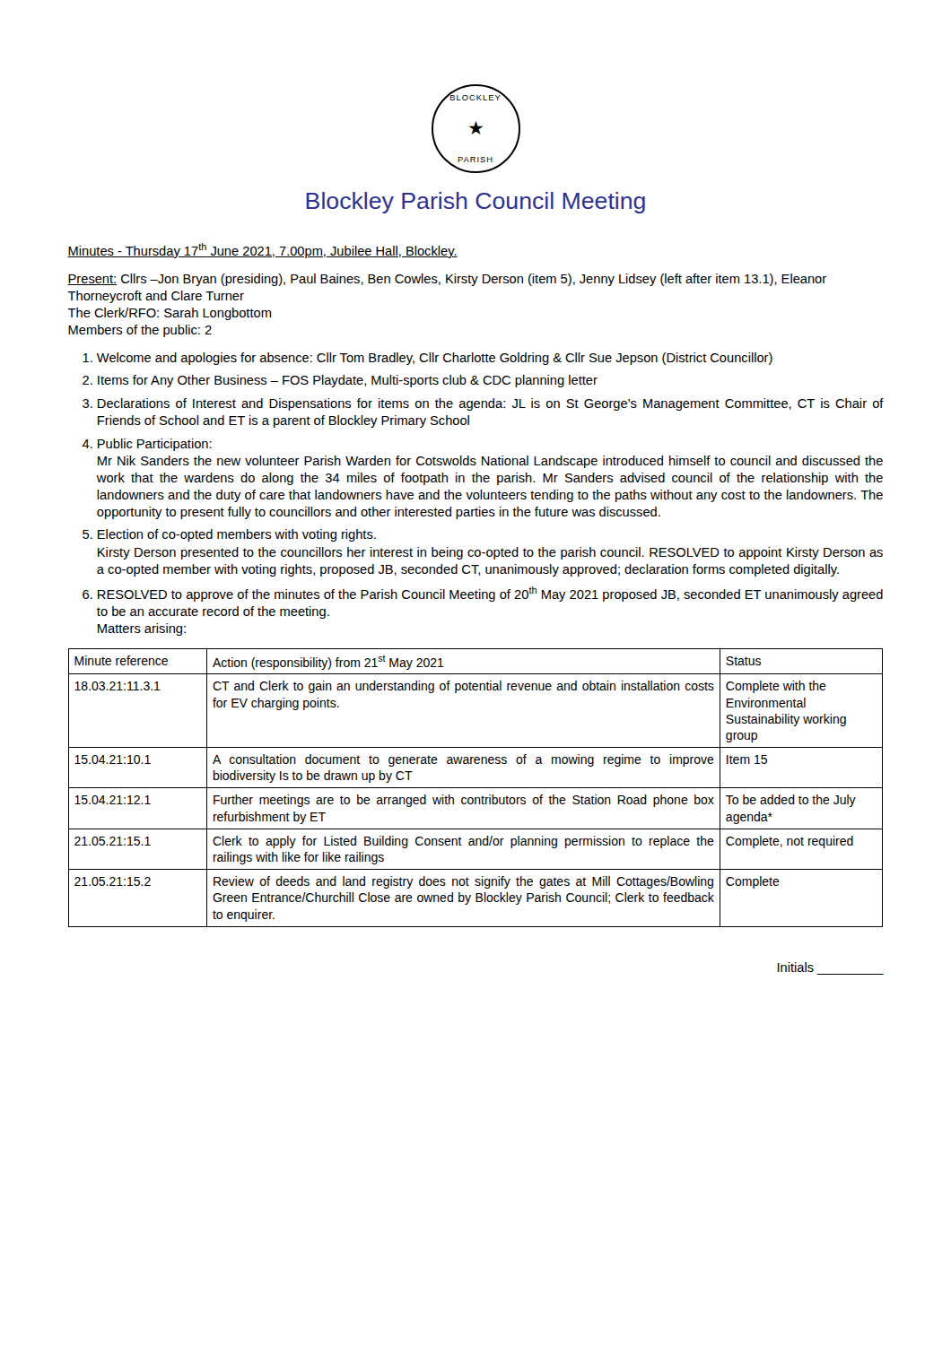BLOCKLEY
★
PARISH
Blockley Parish Council Meeting
Minutes - Thursday 17th June 2021, 7.00pm, Jubilee Hall, Blockley.
Present: Cllrs –Jon Bryan (presiding), Paul Baines, Ben Cowles, Kirsty Derson (item 5), Jenny Lidsey (left after item 13.1), Eleanor Thorneycroft and Clare Turner
The Clerk/RFO: Sarah Longbottom
Members of the public: 2
Welcome and apologies for absence: Cllr Tom Bradley, Cllr Charlotte Goldring & Cllr Sue Jepson (District Councillor)
Items for Any Other Business – FOS Playdate, Multi-sports club & CDC planning letter
Declarations of Interest and Dispensations for items on the agenda: JL is on St George's Management Committee, CT is Chair of Friends of School and ET is a parent of Blockley Primary School
Public Participation:
Mr Nik Sanders the new volunteer Parish Warden for Cotswolds National Landscape introduced himself to council and discussed the work that the wardens do along the 34 miles of footpath in the parish. Mr Sanders advised council of the relationship with the landowners and the duty of care that landowners have and the volunteers tending to the paths without any cost to the landowners. The opportunity to present fully to councillors and other interested parties in the future was discussed.
Election of co-opted members with voting rights.
Kirsty Derson presented to the councillors her interest in being co-opted to the parish council. RESOLVED to appoint Kirsty Derson as a co-opted member with voting rights, proposed JB, seconded CT, unanimously approved; declaration forms completed digitally.
RESOLVED to approve of the minutes of the Parish Council Meeting of 20th May 2021 proposed JB, seconded ET unanimously agreed to be an accurate record of the meeting.
Matters arising:
| Minute reference | Action (responsibility) from 21 st May 2021 | Status |
| --- | --- | --- |
| 18.03.21:11.3.1 | CT and Clerk to gain an understanding of potential revenue and obtain installation costs for EV charging points. | Complete with the Environmental Sustainability working group |
| 15.04.21:10.1 | A consultation document to generate awareness of a mowing regime to improve biodiversity Is to be drawn up by CT | Item 15 |
| 15.04.21:12.1 | Further meetings are to be arranged with contributors of the Station Road phone box refurbishment by ET | To be added to the July agenda* |
| 21.05.21:15.1 | Clerk to apply for Listed Building Consent and/or planning permission to replace the railings with like for like railings | Complete, not required |
| 21.05.21:15.2 | Review of deeds and land registry does not signify the gates at Mill Cottages/Bowling Green Entrance/Churchill Close are owned by Blockley Parish Council; Clerk to feedback to enquirer. | Complete |
Initials _________